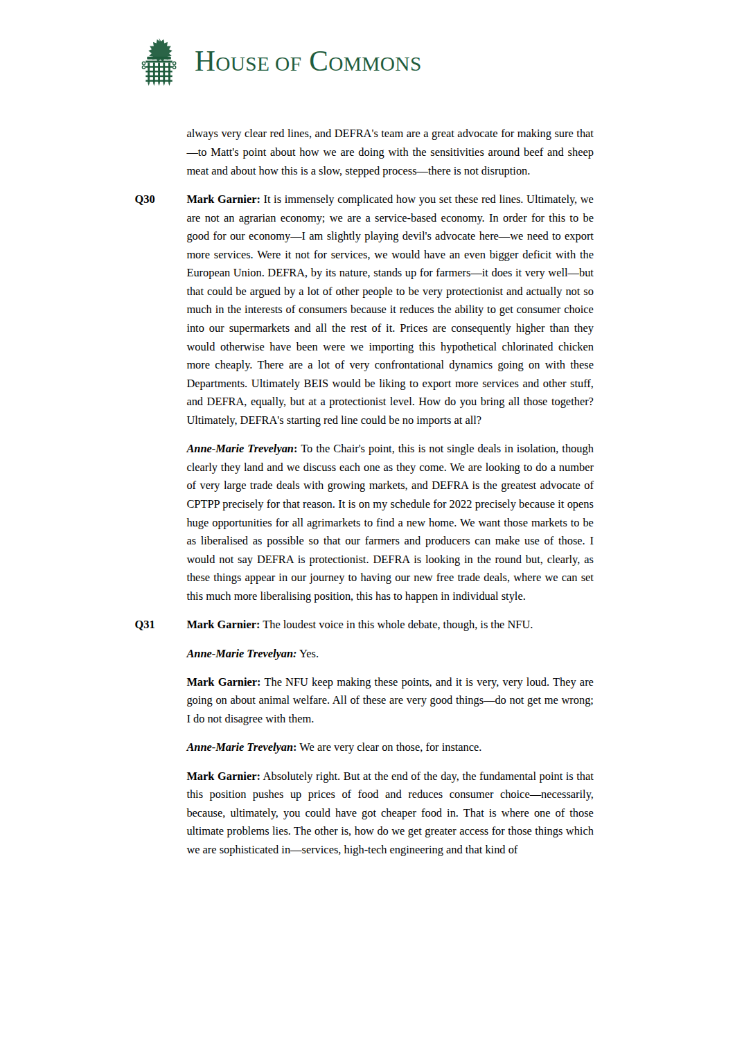HOUSE OF COMMONS
always very clear red lines, and DEFRA's team are a great advocate for making sure that—to Matt's point about how we are doing with the sensitivities around beef and sheep meat and about how this is a slow, stepped process—there is not disruption.
Q30
Mark Garnier: It is immensely complicated how you set these red lines. Ultimately, we are not an agrarian economy; we are a service-based economy. In order for this to be good for our economy—I am slightly playing devil's advocate here—we need to export more services. Were it not for services, we would have an even bigger deficit with the European Union. DEFRA, by its nature, stands up for farmers—it does it very well—but that could be argued by a lot of other people to be very protectionist and actually not so much in the interests of consumers because it reduces the ability to get consumer choice into our supermarkets and all the rest of it. Prices are consequently higher than they would otherwise have been were we importing this hypothetical chlorinated chicken more cheaply. There are a lot of very confrontational dynamics going on with these Departments. Ultimately BEIS would be liking to export more services and other stuff, and DEFRA, equally, but at a protectionist level. How do you bring all those together? Ultimately, DEFRA's starting red line could be no imports at all?
Anne-Marie Trevelyan: To the Chair's point, this is not single deals in isolation, though clearly they land and we discuss each one as they come. We are looking to do a number of very large trade deals with growing markets, and DEFRA is the greatest advocate of CPTPP precisely for that reason. It is on my schedule for 2022 precisely because it opens huge opportunities for all agrimarkets to find a new home. We want those markets to be as liberalised as possible so that our farmers and producers can make use of those. I would not say DEFRA is protectionist. DEFRA is looking in the round but, clearly, as these things appear in our journey to having our new free trade deals, where we can set this much more liberalising position, this has to happen in individual style.
Q31
Mark Garnier: The loudest voice in this whole debate, though, is the NFU.
Anne-Marie Trevelyan: Yes.
Mark Garnier: The NFU keep making these points, and it is very, very loud. They are going on about animal welfare. All of these are very good things—do not get me wrong; I do not disagree with them.
Anne-Marie Trevelyan: We are very clear on those, for instance.
Mark Garnier: Absolutely right. But at the end of the day, the fundamental point is that this position pushes up prices of food and reduces consumer choice—necessarily, because, ultimately, you could have got cheaper food in. That is where one of those ultimate problems lies. The other is, how do we get greater access for those things which we are sophisticated in—services, high-tech engineering and that kind of